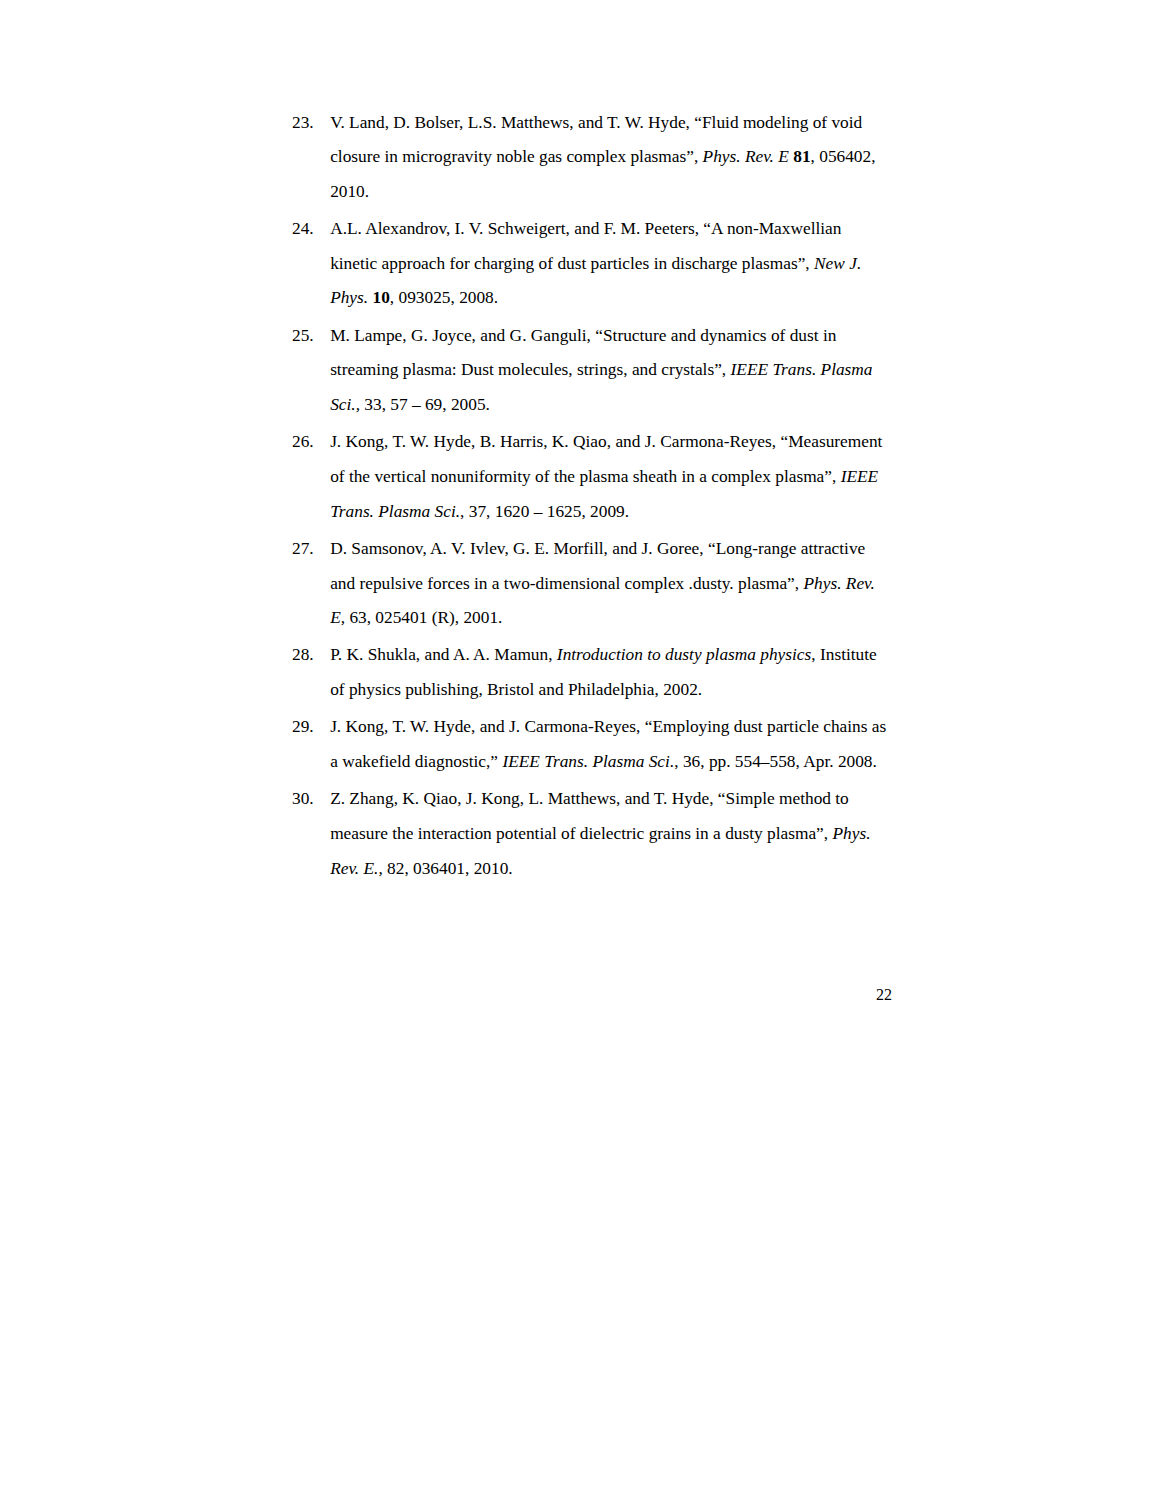23. V. Land, D. Bolser, L.S. Matthews, and T. W. Hyde, “Fluid modeling of void closure in microgravity noble gas complex plasmas”, Phys. Rev. E 81, 056402, 2010.
24. A.L. Alexandrov, I. V. Schweigert, and F. M. Peeters, “A non-Maxwellian kinetic approach for charging of dust particles in discharge plasmas”, New J. Phys. 10, 093025, 2008.
25. M. Lampe, G. Joyce, and G. Ganguli, “Structure and dynamics of dust in streaming plasma: Dust molecules, strings, and crystals”, IEEE Trans. Plasma Sci., 33, 57 – 69, 2005.
26. J. Kong, T. W. Hyde, B. Harris, K. Qiao, and J. Carmona-Reyes, “Measurement of the vertical nonuniformity of the plasma sheath in a complex plasma”, IEEE Trans. Plasma Sci., 37, 1620 – 1625, 2009.
27. D. Samsonov, A. V. Ivlev, G. E. Morfill, and J. Goree, “Long-range attractive and repulsive forces in a two-dimensional complex .dusty. plasma”, Phys. Rev. E, 63, 025401 (R), 2001.
28. P. K. Shukla, and A. A. Mamun, Introduction to dusty plasma physics, Institute of physics publishing, Bristol and Philadelphia, 2002.
29. J. Kong, T. W. Hyde, and J. Carmona-Reyes, “Employing dust particle chains as a wakefield diagnostic,” IEEE Trans. Plasma Sci., 36, pp. 554–558, Apr. 2008.
30. Z. Zhang, K. Qiao, J. Kong, L. Matthews, and T. Hyde, “Simple method to measure the interaction potential of dielectric grains in a dusty plasma”, Phys. Rev. E., 82, 036401, 2010.
22